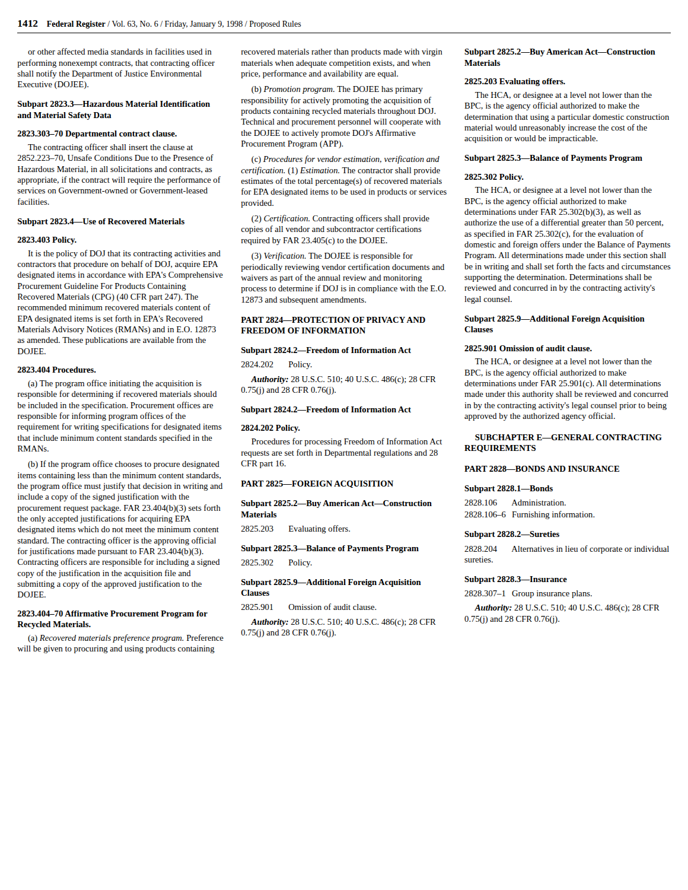1412 Federal Register / Vol. 63, No. 6 / Friday, January 9, 1998 / Proposed Rules
or other affected media standards in facilities used in performing nonexempt contracts, that contracting officer shall notify the Department of Justice Environmental Executive (DOJEE).
Subpart 2823.3—Hazardous Material Identification and Material Safety Data
2823.303–70 Departmental contract clause.
The contracting officer shall insert the clause at 2852.223–70, Unsafe Conditions Due to the Presence of Hazardous Material, in all solicitations and contracts, as appropriate, if the contract will require the performance of services on Government-owned or Government-leased facilities.
Subpart 2823.4—Use of Recovered Materials
2823.403 Policy.
It is the policy of DOJ that its contracting activities and contractors that procedure on behalf of DOJ, acquire EPA designated items in accordance with EPA's Comprehensive Procurement Guideline For Products Containing Recovered Materials (CPG) (40 CFR part 247). The recommended minimum recovered materials content of EPA designated items is set forth in EPA's Recovered Materials Advisory Notices (RMANs) and in E.O. 12873 as amended. These publications are available from the DOJEE.
2823.404 Procedures.
(a) The program office initiating the acquisition is responsible for determining if recovered materials should be included in the specification. Procurement offices are responsible for informing program offices of the requirement for writing specifications for designated items that include minimum content standards specified in the RMANs.
(b) If the program office chooses to procure designated items containing less than the minimum content standards, the program office must justify that decision in writing and include a copy of the signed justification with the procurement request package. FAR 23.404(b)(3) sets forth the only accepted justifications for acquiring EPA designated items which do not meet the minimum content standard. The contracting officer is the approving official for justifications made pursuant to FAR 23.404(b)(3). Contracting officers are responsible for including a signed copy of the justification in the acquisition file and submitting a copy of the approved justification to the DOJEE.
2823.404–70 Affirmative Procurement Program for Recycled Materials.
(a) Recovered materials preference program. Preference will be given to procuring and using products containing recovered materials rather than products made with virgin materials when adequate competition exists, and when price, performance and availability are equal.
(b) Promotion program. The DOJEE has primary responsibility for actively promoting the acquisition of products containing recycled materials throughout DOJ. Technical and procurement personnel will cooperate with the DOJEE to actively promote DOJ's Affirmative Procurement Program (APP).
(c) Procedures for vendor estimation, verification and certification. (1) Estimation. The contractor shall provide estimates of the total percentage(s) of recovered materials for EPA designated items to be used in products or services provided.
(2) Certification. Contracting officers shall provide copies of all vendor and subcontractor certifications required by FAR 23.405(c) to the DOJEE.
(3) Verification. The DOJEE is responsible for periodically reviewing vendor certification documents and waivers as part of the annual review and monitoring process to determine if DOJ is in compliance with the E.O. 12873 and subsequent amendments.
PART 2824—PROTECTION OF PRIVACY AND FREEDOM OF INFORMATION
Subpart 2824.2—Freedom of Information Act
2824.202 Policy.
Authority: 28 U.S.C. 510; 40 U.S.C. 486(c); 28 CFR 0.75(j) and 28 CFR 0.76(j).
Subpart 2824.2—Freedom of Information Act
2824.202 Policy.
Procedures for processing Freedom of Information Act requests are set forth in Departmental regulations and 28 CFR part 16.
PART 2825—FOREIGN ACQUISITION
Subpart 2825.2—Buy American Act—Construction Materials
2825.203 Evaluating offers.
Subpart 2825.3—Balance of Payments Program
2825.302 Policy.
Subpart 2825.9—Additional Foreign Acquisition Clauses
2825.901 Omission of audit clause.
Authority: 28 U.S.C. 510; 40 U.S.C. 486(c); 28 CFR 0.75(j) and 28 CFR 0.76(j).
Subpart 2825.2—Buy American Act—Construction Materials
2825.203 Evaluating offers.
The HCA, or designee at a level not lower than the BPC, is the agency official authorized to make the determination that using a particular domestic construction material would unreasonably increase the cost of the acquisition or would be impracticable.
Subpart 2825.3—Balance of Payments Program
2825.302 Policy.
The HCA, or designee at a level not lower than the BPC, is the agency official authorized to make determinations under FAR 25.302(b)(3), as well as authorize the use of a differential greater than 50 percent, as specified in FAR 25.302(c), for the evaluation of domestic and foreign offers under the Balance of Payments Program. All determinations made under this section shall be in writing and shall set forth the facts and circumstances supporting the determination. Determinations shall be reviewed and concurred in by the contracting activity's legal counsel.
Subpart 2825.9—Additional Foreign Acquisition Clauses
2825.901 Omission of audit clause.
The HCA, or designee at a level not lower than the BPC, is the agency official authorized to make determinations under FAR 25.901(c). All determinations made under this authority shall be reviewed and concurred in by the contracting activity's legal counsel prior to being approved by the authorized agency official.
SUBCHAPTER E—GENERAL CONTRACTING REQUIREMENTS
PART 2828—BONDS AND INSURANCE
Subpart 2828.1—Bonds
2828.106 Administration.
2828.106–6 Furnishing information.
Subpart 2828.2—Sureties
2828.204 Alternatives in lieu of corporate or individual sureties.
Subpart 2828.3—Insurance
2828.307–1 Group insurance plans.
Authority: 28 U.S.C. 510; 40 U.S.C. 486(c); 28 CFR 0.75(j) and 28 CFR 0.76(j).